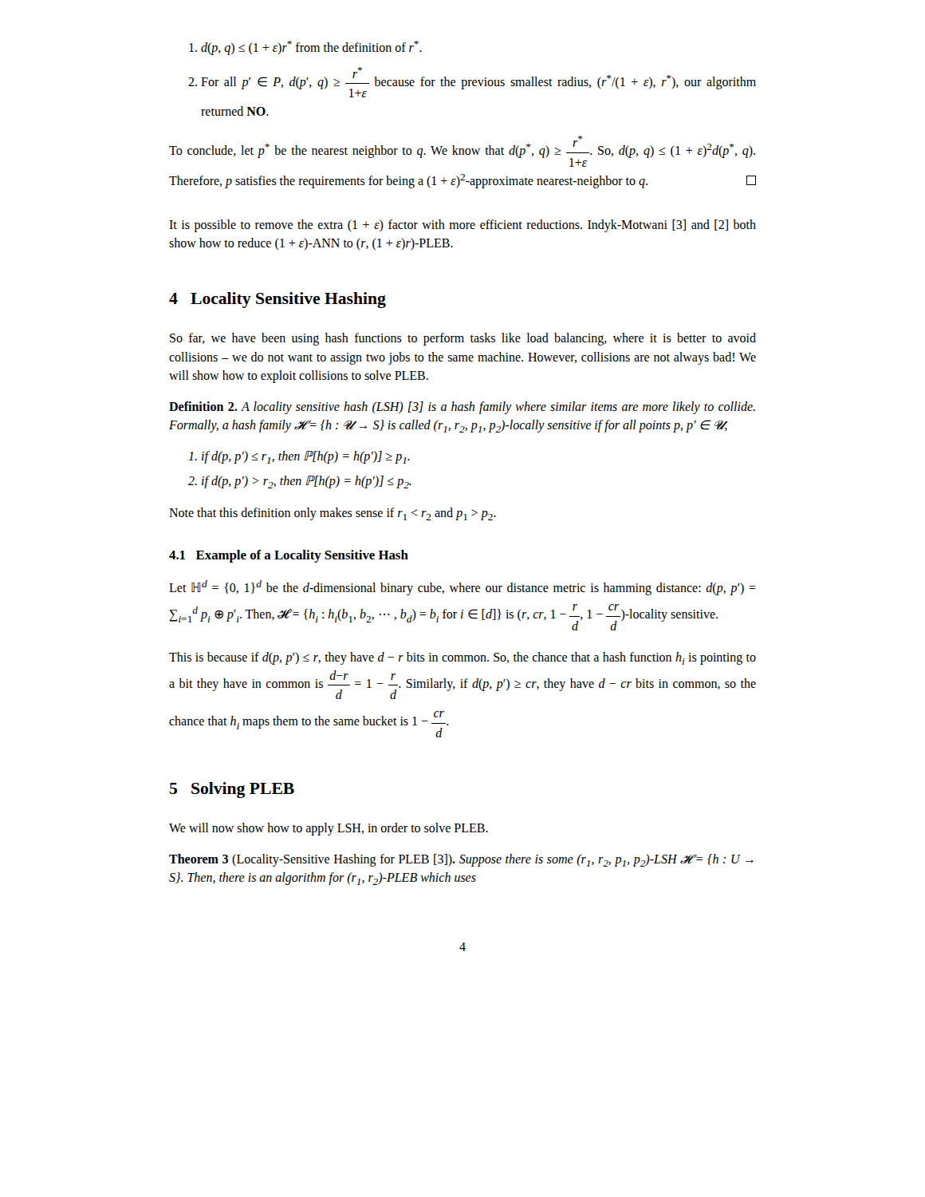d(p, q) ≤ (1 + ε)r* from the definition of r*.
For all p′ ∈ P, d(p′, q) ≥ r*1+ε because for the previous smallest radius, (r*/(1 + ε), r*), our algorithm returned NO.
To conclude, let p* be the nearest neighbor to q. We know that d(p*, q) ≥ r*1+ε. So, d(p, q) ≤ (1 + ε)2d(p*, q). Therefore, p satisfies the requirements for being a (1 + ε)2-approximate nearest-neighbor to q.
It is possible to remove the extra (1 + ε) factor with more efficient reductions. Indyk-Motwani [3] and [2] both show how to reduce (1 + ε)-ANN to (r, (1 + ε)r)-PLEB.
4 Locality Sensitive Hashing
So far, we have been using hash functions to perform tasks like load balancing, where it is better to avoid collisions – we do not want to assign two jobs to the same machine. However, collisions are not always bad! We will show how to exploit collisions to solve PLEB.
Definition 2. A locality sensitive hash (LSH) [3] is a hash family where similar items are more likely to collide. Formally, a hash family 𝓗 = {h : 𝓤 → S} is called (r1, r2, p1, p2)-locally sensitive if for all points p, p′ ∈ 𝓤,
if d(p, p′) ≤ r1, then ℙ[h(p) = h(p′)] ≥ p1.
if d(p, p′) > r2, then ℙ[h(p) = h(p′)] ≤ p2.
Note that this definition only makes sense if r1 < r2 and p1 > p2.
4.1 Example of a Locality Sensitive Hash
Let ℍd = {0, 1}d be the d-dimensional binary cube, where our distance metric is hamming distance: d(p, p′) = ∑i=1d pi ⊕ p′i. Then, 𝓗 = {hi : hi(b1, b2, ⋯ , bd) = bi for i ∈ [d]} is (r, cr, 1 − rd, 1 − cr d)-locality sensitive.
This is because if d(p, p′) ≤ r, they have d − r bits in common. So, the chance that a hash function hi is pointing to a bit they have in common is d−r d = 1 − rd. Similarly, if d(p, p′) ≥ cr, they have d − cr bits in common, so the chance that hi maps them to the same bucket is 1 − cr d.
5 Solving PLEB
We will now show how to apply LSH, in order to solve PLEB.
Theorem 3 (Locality-Sensitive Hashing for PLEB [3]). Suppose there is some (r1, r2, p1, p2)-LSH 𝓗 = {h : U → S}. Then, there is an algorithm for (r1, r2)-PLEB which uses
4